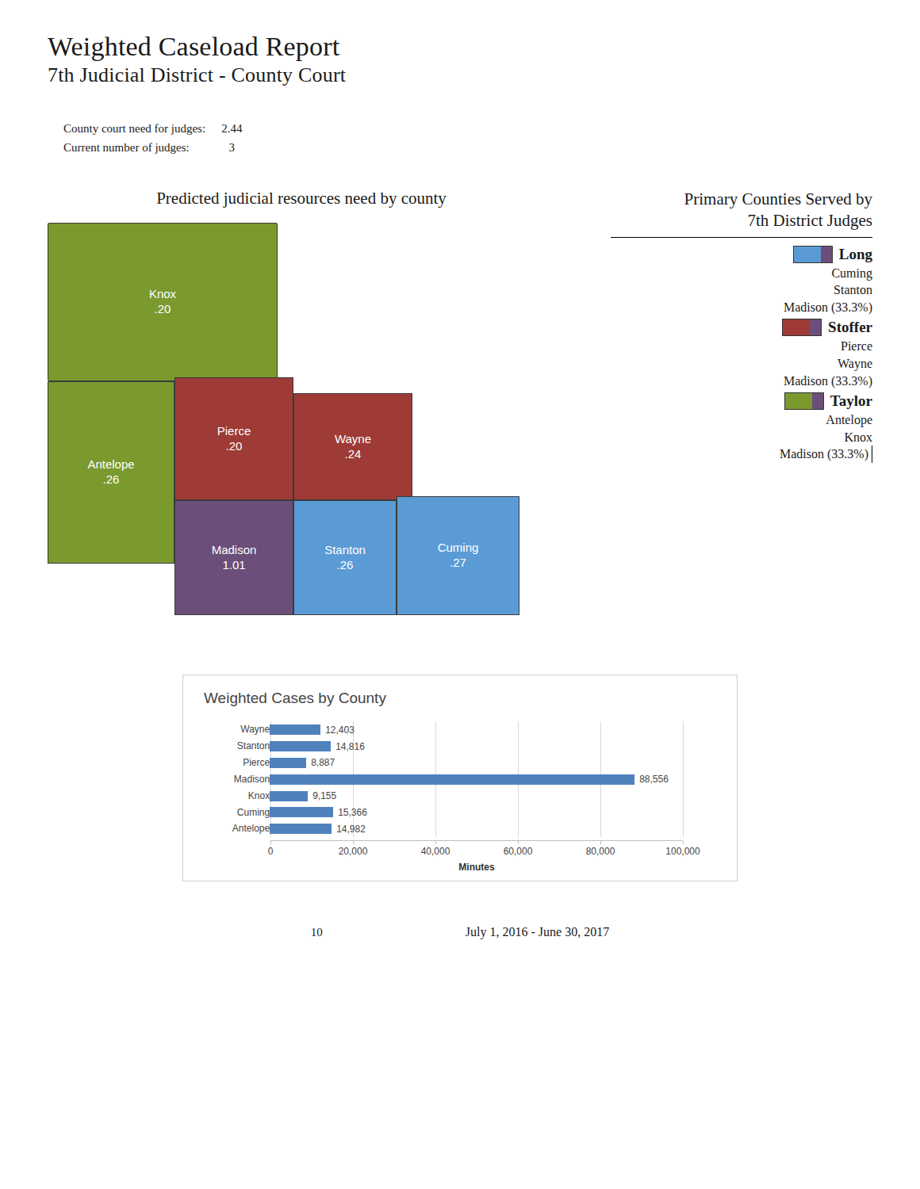Weighted Caseload Report
7th Judicial District - County Court
| County court need for judges: | 2.44 |
| Current number of judges: | 3 |
Predicted judicial resources need by county
Knox .20
Antelope .26
Pierce .20
Wayne .24
Madison 1.01
Stanton .26
Cuming .27
Primary Counties Served by
7th District Judges
Long
Cuming
Stanton
Madison (33.3%)
Stoffer
Pierce
Wayne
Madison (33.3%)
Taylor
Antelope
Knox
Madison (33.3%)
Weighted Cases by County
| Wayne | 12,403 |
| Stanton | 14,816 |
| Pierce | 8,887 |
| Madison | 88,556 |
| Knox | 9,155 |
| Cuming | 15,366 |
| Antelope | 14,982 |
0 20,000 40,000 60,000 80,000 100,000
Minutes
10 July 1, 2016 - June 30, 2017